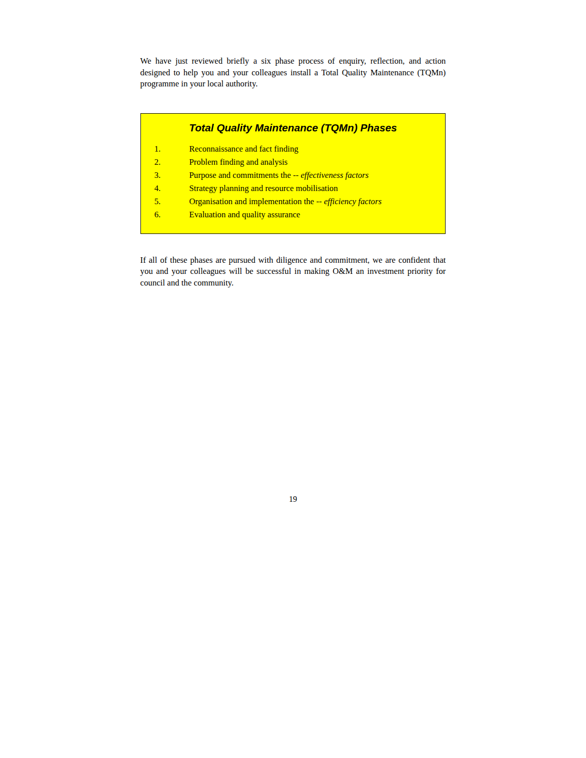We have just reviewed briefly a six phase process of enquiry, reflection, and action designed to help you and your colleagues install a Total Quality Maintenance (TQMn) programme in your local authority.
Total Quality Maintenance (TQMn) Phases
| 1. | Reconnaissance and fact finding |
| 2. | Problem finding and analysis |
| 3. | Purpose and commitments the -- effectiveness factors |
| 4. | Strategy planning and resource mobilisation |
| 5. | Organisation and implementation the -- efficiency factors |
| 6. | Evaluation and quality assurance |
If all of these phases are pursued with diligence and commitment, we are confident that you and your colleagues will be successful in making O&M an investment priority for council and the community.
19